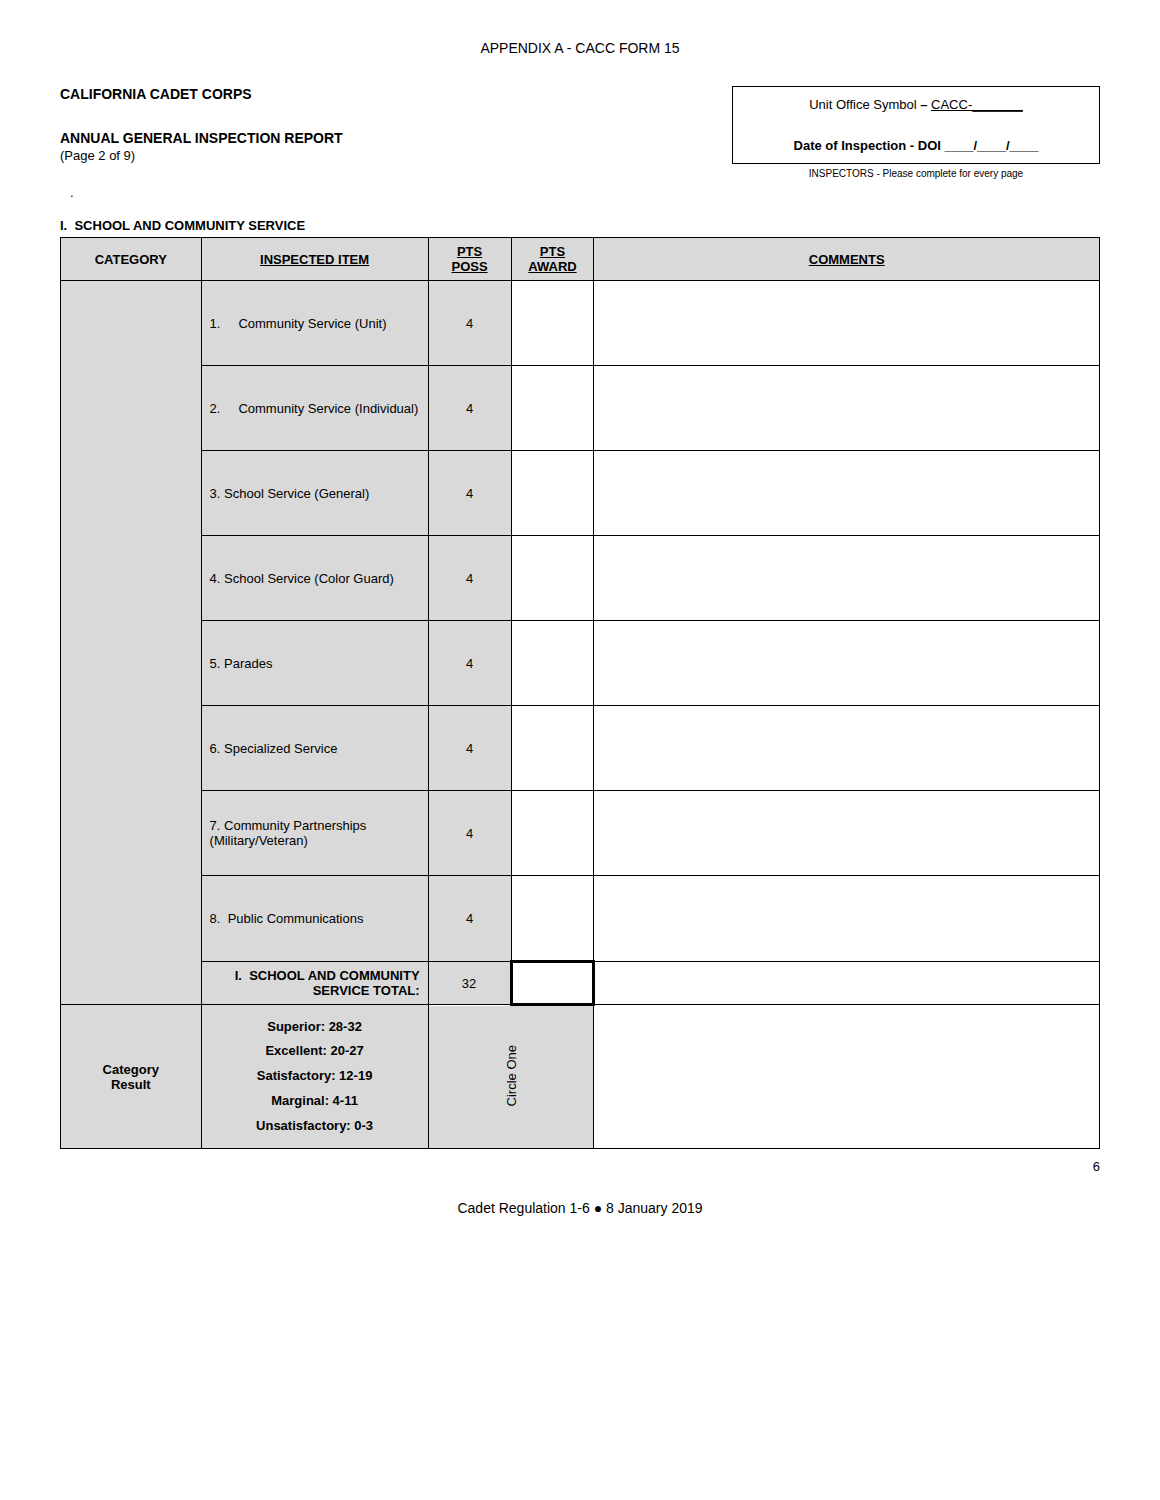APPENDIX A - CACC FORM 15
CALIFORNIA CADET CORPS
ANNUAL GENERAL INSPECTION REPORT
(Page 2 of 9)
Unit Office Symbol – CACC-_______
Date of Inspection - DOI ____/____/____
INSPECTORS - Please complete for every page
.
I. SCHOOL AND COMMUNITY SERVICE
| CATEGORY | INSPECTED ITEM | PTS POSS | PTS AWARD | COMMENTS |
| --- | --- | --- | --- | --- |
| | 1. Community Service (Unit) | 4 | | |
| 2. Community Service (Individual) | 4 | | |
| 3. School Service (General) | 4 | | |
| 4. School Service (Color Guard) | 4 | | |
| 5. Parades | 4 | | |
| 6. Specialized Service | 4 | | |
| 7. Community Partnerships (Military/Veteran) | 4 | | |
| 8. Public Communications | 4 | | |
| I. SCHOOL AND COMMUNITY SERVICE TOTAL: | 32 | | |
| Category Result | Superior: 28-32 Excellent: 20-27 Satisfactory: 12-19 Marginal: 4-11 Unsatisfactory: 0-3 | Circle One | |
6
Cadet Regulation 1-6 ● 8 January 2019